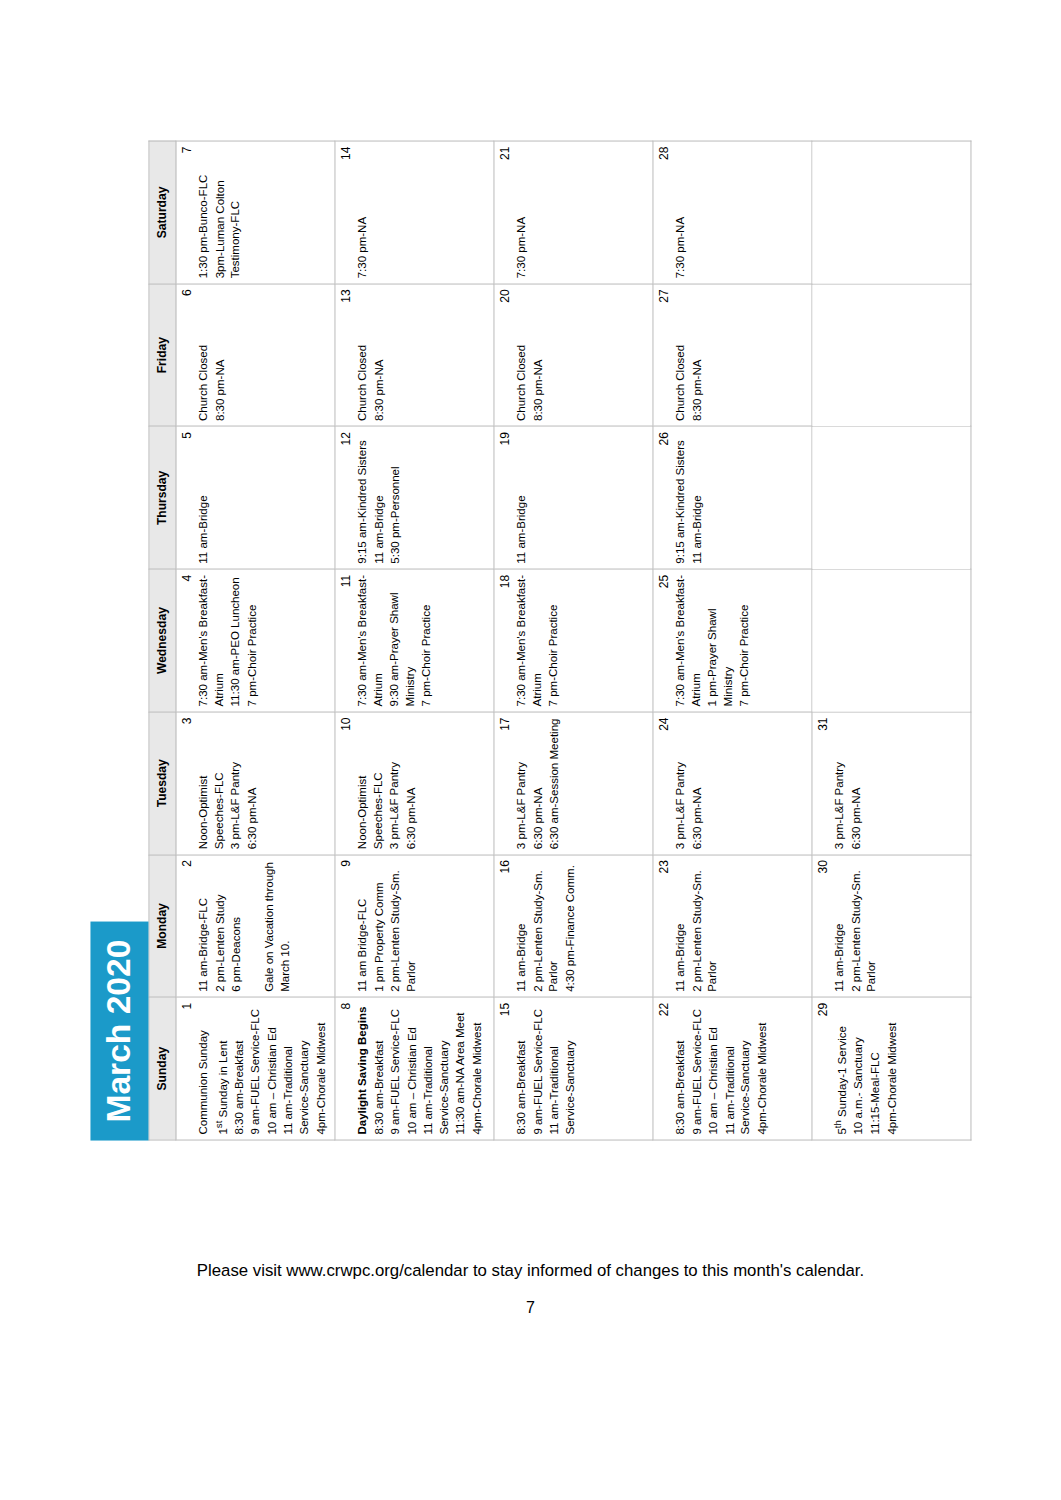March 2020
| Sunday | Monday | Tuesday | Wednesday | Thursday | Friday | Saturday |
| --- | --- | --- | --- | --- | --- | --- |
| 1 Communion Sunday 1 st Sunday in Lent 8:30 am-Breakfast 9 am-FUEL Service-FLC 10 am – Christian Ed 11 am-Traditional Service-Sanctuary 4pm-Chorale Midwest | 2 11 am-Bridge-FLC 2 pm-Lenten Study 6 pm-Deacons Gale on Vacation through March 10. | 3 Noon-Optimist Speeches-FLC 3 pm-L&F Pantry 6:30 pm-NA | 4 7:30 am-Men's Breakfast-Atrium 11:30 am-PEO Luncheon 7 pm-Choir Practice | 5 11 am-Bridge | 6 Church Closed 8:30 pm-NA | 7 1:30 pm-Bunco-FLC 3pm-Luman Colton Testimony-FLC |
| 8 Daylight Saving Begins 8:30 am-Breakfast 9 am-FUEL Service-FLC 10 am – Christian Ed 11 am-Traditional Service-Sanctuary 11:30 am-NA Area Meet 4pm-Chorale Midwest | 9 11 am Bridge-FLC 1 pm Property Comm 2 pm-Lenten Study-Sm. Parlor | 10 Noon-Optimist Speeches-FLC 3 pm-L&F Pantry 6:30 pm-NA | 11 7:30 am-Men's Breakfast-Atrium 9:30 am-Prayer Shawl Ministry 7 pm-Choir Practice | 12 9:15 am-Kindred Sisters 11 am-Bridge 5:30 pm-Personnel | 13 Church Closed 8:30 pm-NA | 14 7:30 pm-NA |
| 15 8:30 am-Breakfast 9 am-FUEL Service-FLC 11 am-Traditional Service-Sanctuary | 16 11 am-Bridge 2 pm-Lenten Study-Sm. Parlor 4:30 pm-Finance Comm. | 17 3 pm-L&F Pantry 6:30 pm-NA 6:30 am-Session Meeting | 18 7:30 am-Men's Breakfast-Atrium 7 pm-Choir Practice | 19 11 am-Bridge | 20 Church Closed 8:30 pm-NA | 21 7:30 pm-NA |
| 22 8:30 am-Breakfast 9 am-FUEL Service-FLC 10 am – Christian Ed 11 am-Traditional Service-Sanctuary 4pm-Chorale Midwest | 23 11 am-Bridge 2 pm-Lenten Study-Sm. Parlor | 24 3 pm-L&F Pantry 6:30 pm-NA | 25 7:30 am-Men's Breakfast-Atrium 1 pm-Prayer Shawl Ministry 7 pm-Choir Practice | 26 9:15 am-Kindred Sisters 11 am-Bridge | 27 Church Closed 8:30 pm-NA | 28 7:30 pm-NA |
| 29 5 th Sunday-1 Service 10 a.m.- Sanctuary 11:15-Meal-FLC 4pm-Chorale Midwest | 30 11 am-Bridge 2 pm-Lenten Study-Sm. Parlor | 31 3 pm-L&F Pantry 6:30 pm-NA | | | | |
Please visit www.crwpc.org/calendar to stay informed of changes to this month's calendar.
7